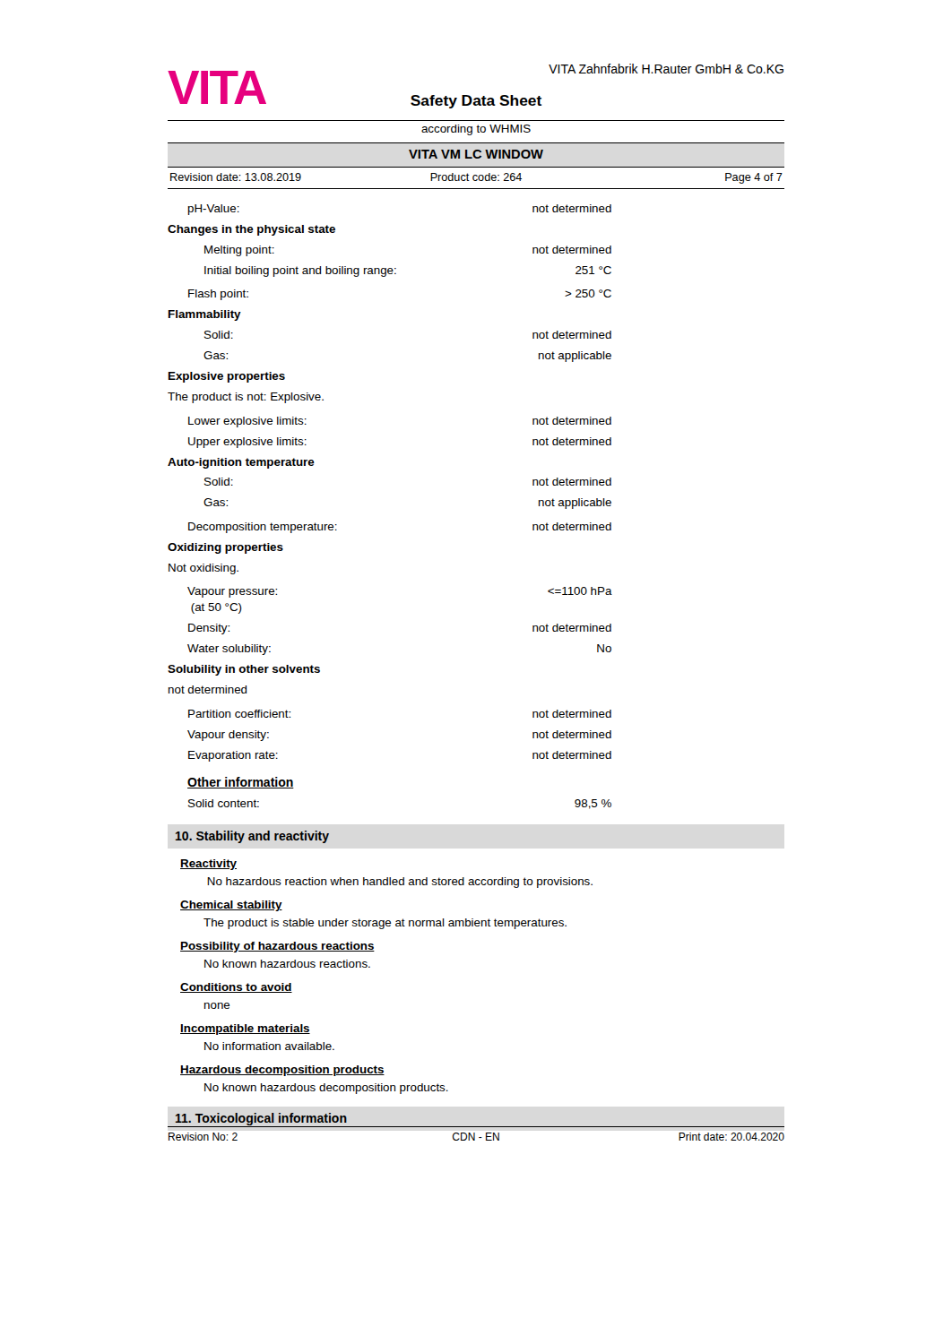VITA Zahnfabrik H.Rauter GmbH & Co.KG
VITA
Safety Data Sheet
according to WHMIS
VITA VM LC WINDOW
Revision date: 13.08.2019 Product code: 264 Page 4 of 7
| pH-Value: | not determined |
| Changes in the physical state |
| Melting point: | not determined |
| Initial boiling point and boiling range: | 251 °C |
| Flash point: | > 250 °C |
| Flammability |
| Solid: | not determined |
| Gas: | not applicable |
| Explosive properties |
| The product is not: Explosive. |
| Lower explosive limits: | not determined |
| Upper explosive limits: | not determined |
| Auto-ignition temperature |
| Solid: | not determined |
| Gas: | not applicable |
| Decomposition temperature: | not determined |
| Oxidizing properties |
| Not oxidising. |
| Vapour pressure: (at 50 °C) | <=1100 hPa |
| Density: | not determined |
| Water solubility: | No |
| Solubility in other solvents |
| not determined |
| Partition coefficient: | not determined |
| Vapour density: | not determined |
| Evaporation rate: | not determined |
Other information
| Solid content: | 98,5 % |
10. Stability and reactivity
Reactivity
No hazardous reaction when handled and stored according to provisions.
Chemical stability
The product is stable under storage at normal ambient temperatures.
Possibility of hazardous reactions
No known hazardous reactions.
Conditions to avoid
none
Incompatible materials
No information available.
Hazardous decomposition products
No known hazardous decomposition products.
11. Toxicological information
Revision No: 2 CDN - EN Print date: 20.04.2020